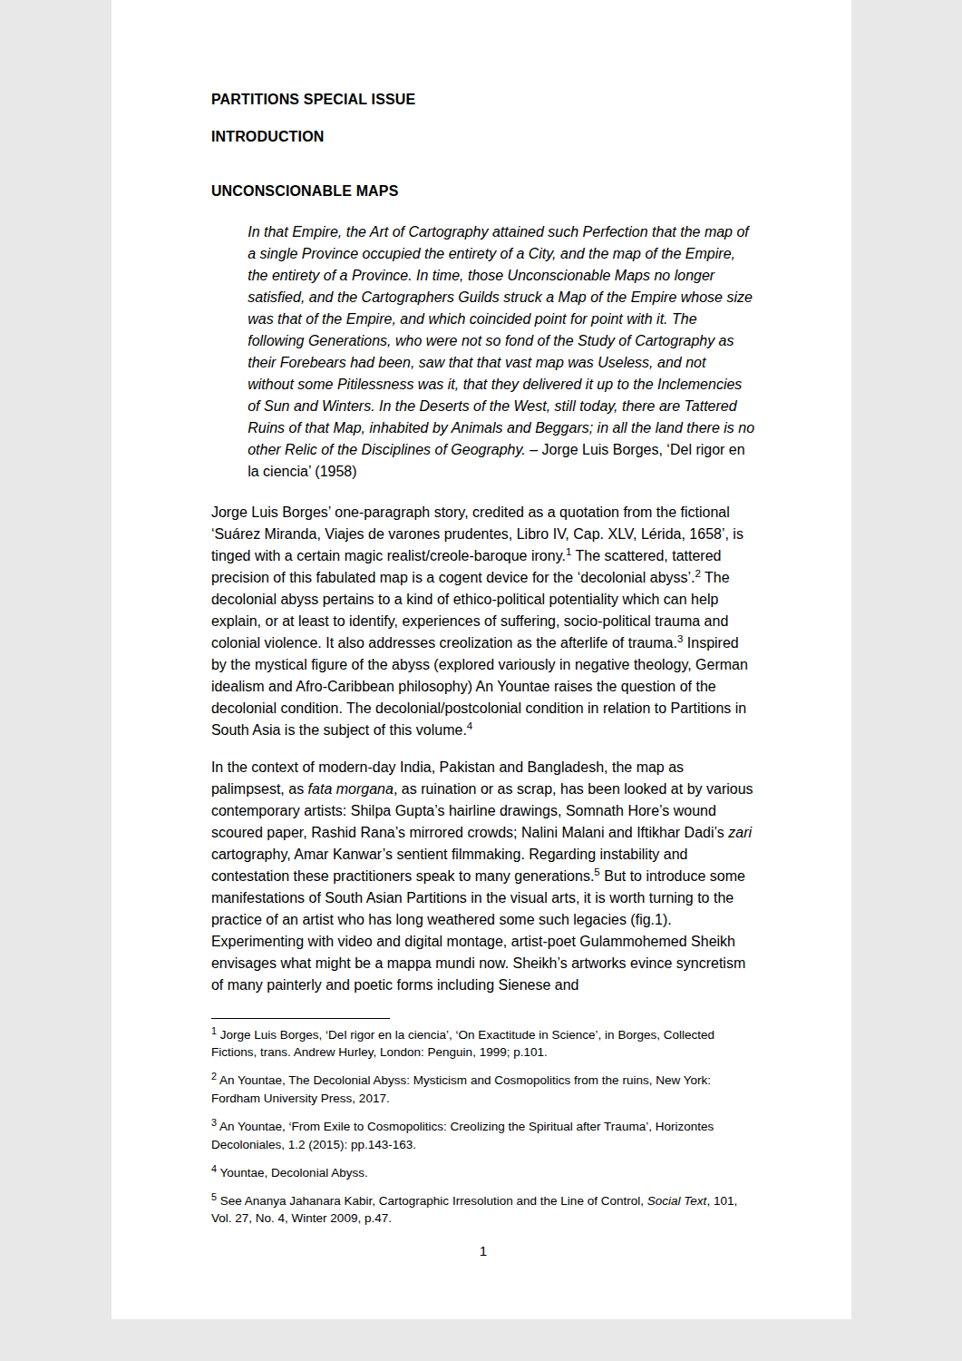PARTITIONS SPECIAL ISSUE
INTRODUCTION
UNCONSCIONABLE MAPS
In that Empire, the Art of Cartography attained such Perfection that the map of a single Province occupied the entirety of a City, and the map of the Empire, the entirety of a Province. In time, those Unconscionable Maps no longer satisfied, and the Cartographers Guilds struck a Map of the Empire whose size was that of the Empire, and which coincided point for point with it. The following Generations, who were not so fond of the Study of Cartography as their Forebears had been, saw that that vast map was Useless, and not without some Pitilessness was it, that they delivered it up to the Inclemencies of Sun and Winters. In the Deserts of the West, still today, there are Tattered Ruins of that Map, inhabited by Animals and Beggars; in all the land there is no other Relic of the Disciplines of Geography. – Jorge Luis Borges, ‘Del rigor en la ciencia’ (1958)
Jorge Luis Borges’ one-paragraph story, credited as a quotation from the fictional ‘Suárez Miranda, Viajes de varones prudentes, Libro IV, Cap. XLV, Lérida, 1658’, is tinged with a certain magic realist/creole-baroque irony.1 The scattered, tattered precision of this fabulated map is a cogent device for the ‘decolonial abyss’.2 The decolonial abyss pertains to a kind of ethico-political potentiality which can help explain, or at least to identify, experiences of suffering, socio-political trauma and colonial violence. It also addresses creolization as the afterlife of trauma.3 Inspired by the mystical figure of the abyss (explored variously in negative theology, German idealism and Afro-Caribbean philosophy) An Yountae raises the question of the decolonial condition. The decolonial/postcolonial condition in relation to Partitions in South Asia is the subject of this volume.4
In the context of modern-day India, Pakistan and Bangladesh, the map as palimpsest, as fata morgana, as ruination or as scrap, has been looked at by various contemporary artists: Shilpa Gupta’s hairline drawings, Somnath Hore’s wound scoured paper, Rashid Rana’s mirrored crowds; Nalini Malani and Iftikhar Dadi’s zari cartography, Amar Kanwar’s sentient filmmaking. Regarding instability and contestation these practitioners speak to many generations.5 But to introduce some manifestations of South Asian Partitions in the visual arts, it is worth turning to the practice of an artist who has long weathered some such legacies (fig.1). Experimenting with video and digital montage, artist-poet Gulammohemed Sheikh envisages what might be a mappa mundi now. Sheikh’s artworks evince syncretism of many painterly and poetic forms including Sienese and
1 Jorge Luis Borges, ‘Del rigor en la ciencia’, ‘On Exactitude in Science’, in Borges, Collected Fictions, trans. Andrew Hurley, London: Penguin, 1999; p.101.
2 An Yountae, The Decolonial Abyss: Mysticism and Cosmopolitics from the ruins, New York: Fordham University Press, 2017.
3 An Yountae, ‘From Exile to Cosmopolitics: Creolizing the Spiritual after Trauma’, Horizontes Decoloniales, 1.2 (2015): pp.143-163.
4 Yountae, Decolonial Abyss.
5 See Ananya Jahanara Kabir, Cartographic Irresolution and the Line of Control, Social Text, 101, Vol. 27, No. 4, Winter 2009, p.47.
1